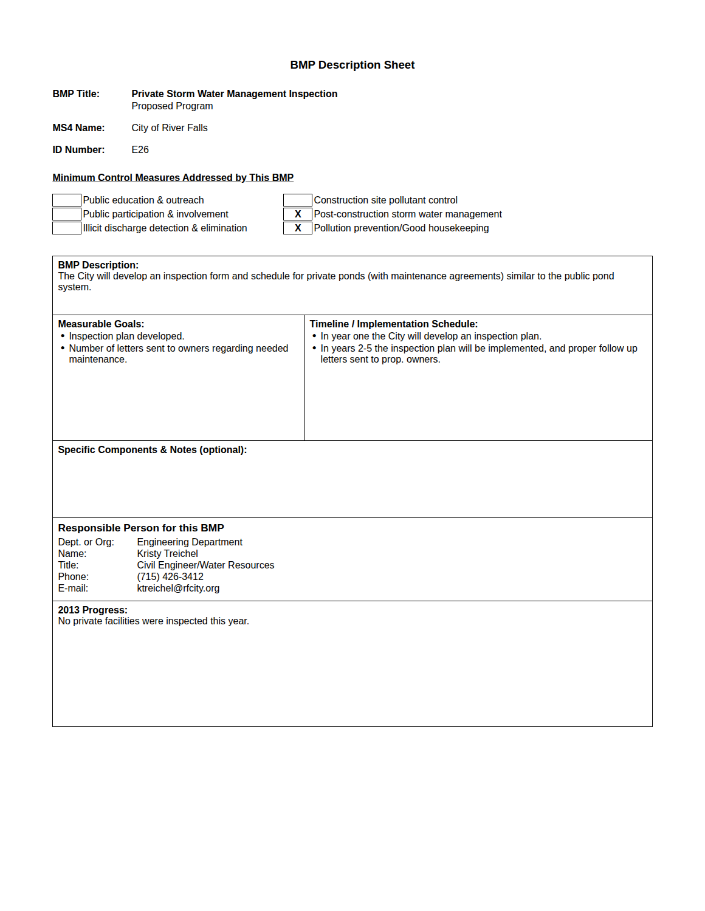BMP Description Sheet
| BMP Title: | Private Storm Water Management Inspection |
| | Proposed Program |
| MS4 Name: | City of River Falls |
| ID Number: | E26 |
Minimum Control Measures Addressed by This BMP
| | Public education & outreach | | Construction site pollutant control |
| | Public participation & involvement | X | Post-construction storm water management |
| | Illicit discharge detection & elimination | X | Pollution prevention/Good housekeeping |
| BMP Description: The City will develop an inspection form and schedule for private ponds (with maintenance agreements) similar to the public pond system. |
| Measurable Goals: Inspection plan developed. Number of letters sent to owners regarding needed maintenance. | Timeline / Implementation Schedule: In year one the City will develop an inspection plan. In years 2-5 the inspection plan will be implemented, and proper follow up letters sent to prop. owners. |
| Specific Components & Notes (optional): |
| Responsible Person for this BMP / Dept. or Org: / Engineering Department / / Name: / Kristy Treichel / / Title: / Civil Engineer/Water Resources / / Phone: / (715) 426-3412 / / E-mail: / ktreichel@rfcity.org / |
| 2013 Progress: No private facilities were inspected this year. |